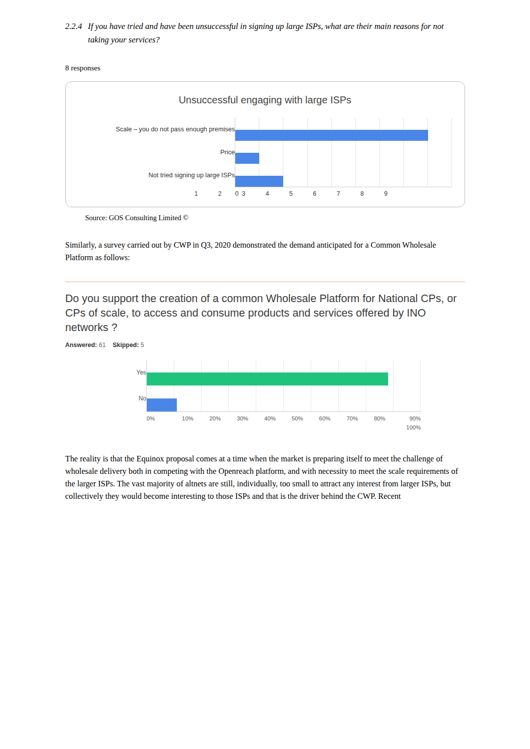2.2.4 If you have tried and have been unsuccessful in signing up large ISPs, what are their main reasons for not taking your services?
8 responses
Unsuccessful engaging with large ISPs
| Scale – you do not pass enough premises | |
| Price | |
| Not tried signing up large ISPs | |
| | 0 1 2 3 4 5 6 7 8 9 |
Source: GOS Consulting Limited ©
Similarly, a survey carried out by CWP in Q3, 2020 demonstrated the demand anticipated for a Common Wholesale Platform as follows:
Do you support the creation of a common Wholesale Platform for National CPs, or CPs of scale, to access and consume products and services offered by INO networks ?
Answered: 61 Skipped: 5
| Yes | |
| No | |
| | 0% 10% 20% 30% 40% 50% 60% 70% 80% 90% 100% |
The reality is that the Equinox proposal comes at a time when the market is preparing itself to meet the challenge of wholesale delivery both in competing with the Openreach platform, and with necessity to meet the scale requirements of the larger ISPs. The vast majority of altnets are still, individually, too small to attract any interest from larger ISPs, but collectively they would become interesting to those ISPs and that is the driver behind the CWP. Recent